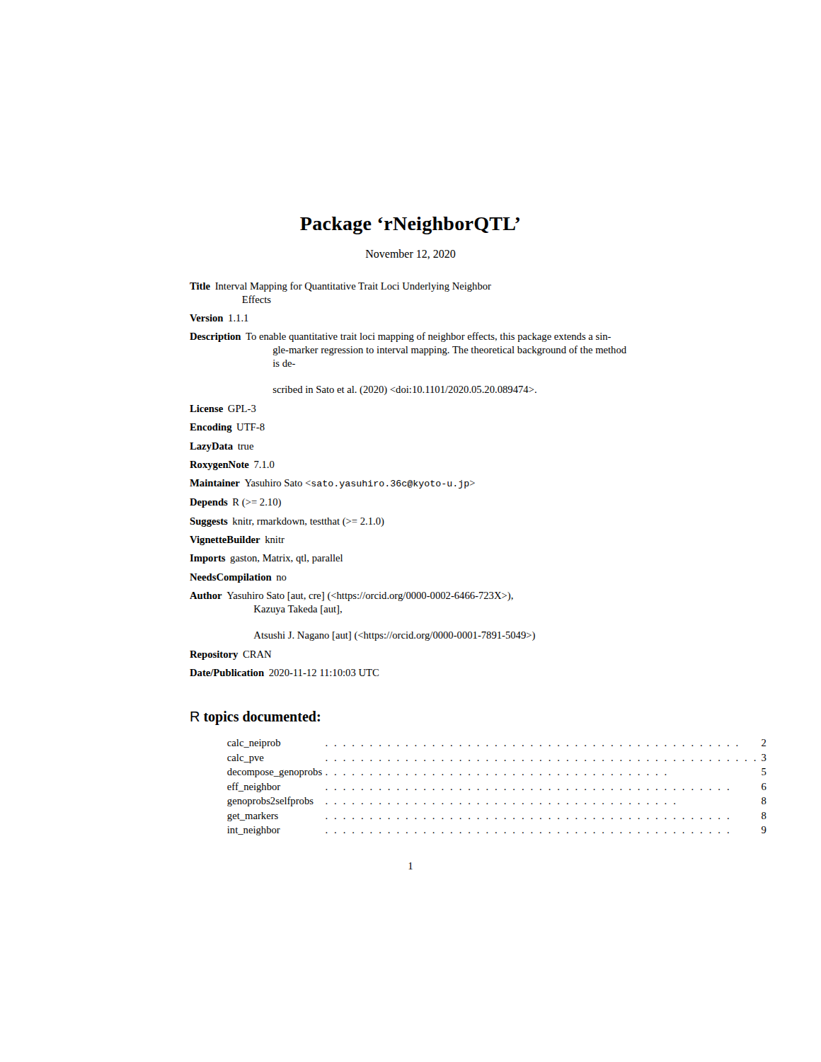Package ‘rNeighborQTL’
November 12, 2020
Title
Interval Mapping for Quantitative Trait Loci Underlying Neighbor
Effects
Version
1.1.1
Description
To enable quantitative trait loci mapping of neighbor effects, this package extends a sin-
gle-marker regression to interval mapping. The theoretical background of the method is de-
scribed in Sato et al. (2020) <doi:10.1101/2020.05.20.089474>.
License
GPL-3
Encoding
UTF-8
LazyData
true
RoxygenNote
7.1.0
Maintainer
Yasuhiro Sato <sato.yasuhiro.36c@kyoto-u.jp>
Depends
R (>= 2.10)
Suggests
knitr, rmarkdown, testthat (>= 2.1.0)
VignetteBuilder
knitr
Imports
gaston, Matrix, qtl, parallel
NeedsCompilation
no
Author
Yasuhiro Sato [aut, cre] (<https://orcid.org/0000-0002-6466-723X>),
Kazuya Takeda [aut],
Atsushi J. Nagano [aut] (<https://orcid.org/0000-0001-7891-5049>)
Repository
CRAN
Date/Publication
2020-11-12 11:10:03 UTC
R topics documented:
| calc_neiprob | . . . . . . . . . . . . . . . . . . . . . . . . . . . . . . . . . . . . . . . . . . . . . . . | 2 |
| calc_pve | . . . . . . . . . . . . . . . . . . . . . . . . . . . . . . . . . . . . . . . . . . . . . . . . . | 3 |
| decompose_genoprobs | . . . . . . . . . . . . . . . . . . . . . . . . . . . . . . . . . . . . . . . | 5 |
| eff_neighbor | . . . . . . . . . . . . . . . . . . . . . . . . . . . . . . . . . . . . . . . . . . . . . . | 6 |
| genoprobs2selfprobs | . . . . . . . . . . . . . . . . . . . . . . . . . . . . . . . . . . . . . . . . | 8 |
| get_markers | . . . . . . . . . . . . . . . . . . . . . . . . . . . . . . . . . . . . . . . . . . . . . . | 8 |
| int_neighbor | . . . . . . . . . . . . . . . . . . . . . . . . . . . . . . . . . . . . . . . . . . . . . . | 9 |
1